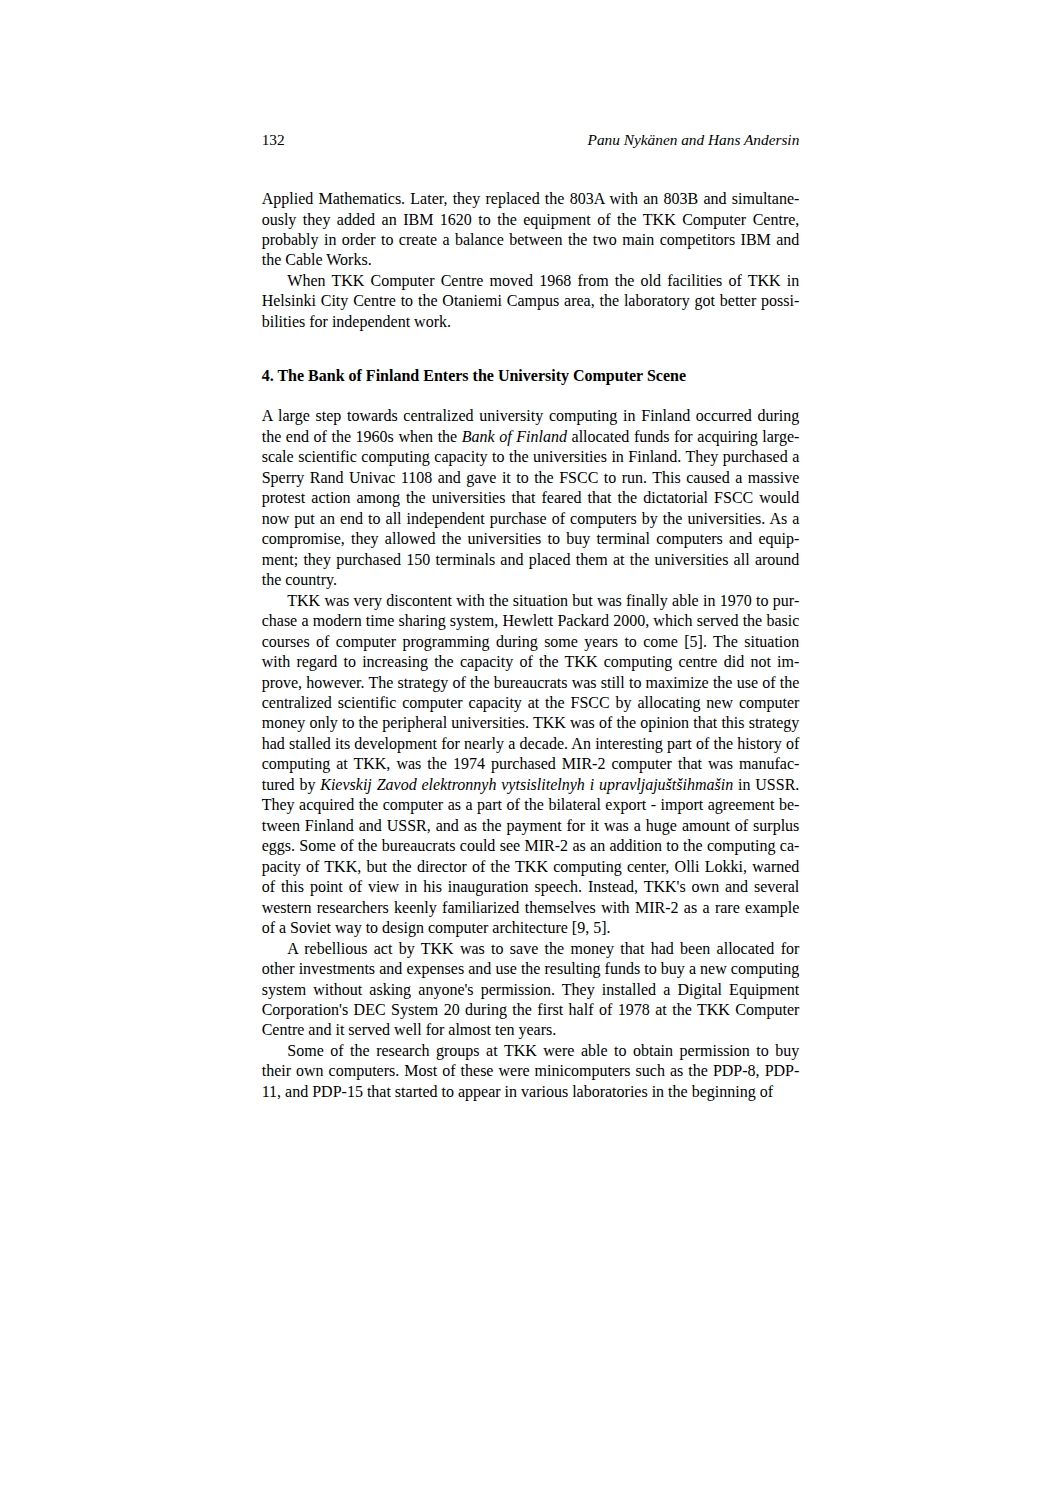132 Panu Nykänen and Hans Andersin
Applied Mathematics. Later, they replaced the 803A with an 803B and simultaneously they added an IBM 1620 to the equipment of the TKK Computer Centre, probably in order to create a balance between the two main competitors IBM and the Cable Works.
When TKK Computer Centre moved 1968 from the old facilities of TKK in Helsinki City Centre to the Otaniemi Campus area, the laboratory got better possibilities for independent work.
4. The Bank of Finland Enters the University Computer Scene
A large step towards centralized university computing in Finland occurred during the end of the 1960s when the Bank of Finland allocated funds for acquiring large-scale scientific computing capacity to the universities in Finland. They purchased a Sperry Rand Univac 1108 and gave it to the FSCC to run. This caused a massive protest action among the universities that feared that the dictatorial FSCC would now put an end to all independent purchase of computers by the universities. As a compromise, they allowed the universities to buy terminal computers and equipment; they purchased 150 terminals and placed them at the universities all around the country.
TKK was very discontent with the situation but was finally able in 1970 to purchase a modern time sharing system, Hewlett Packard 2000, which served the basic courses of computer programming during some years to come [5]. The situation with regard to increasing the capacity of the TKK computing centre did not improve, however. The strategy of the bureaucrats was still to maximize the use of the centralized scientific computer capacity at the FSCC by allocating new computer money only to the peripheral universities. TKK was of the opinion that this strategy had stalled its development for nearly a decade. An interesting part of the history of computing at TKK, was the 1974 purchased MIR-2 computer that was manufactured by Kievskij Zavod elektronnyh vytsislitelnyh i upravljajuštšihmašin in USSR. They acquired the computer as a part of the bilateral export - import agreement between Finland and USSR, and as the payment for it was a huge amount of surplus eggs. Some of the bureaucrats could see MIR-2 as an addition to the computing capacity of TKK, but the director of the TKK computing center, Olli Lokki, warned of this point of view in his inauguration speech. Instead, TKK's own and several western researchers keenly familiarized themselves with MIR-2 as a rare example of a Soviet way to design computer architecture [9, 5].
A rebellious act by TKK was to save the money that had been allocated for other investments and expenses and use the resulting funds to buy a new computing system without asking anyone's permission. They installed a Digital Equipment Corporation's DEC System 20 during the first half of 1978 at the TKK Computer Centre and it served well for almost ten years.
Some of the research groups at TKK were able to obtain permission to buy their own computers. Most of these were minicomputers such as the PDP-8, PDP-11, and PDP-15 that started to appear in various laboratories in the beginning of